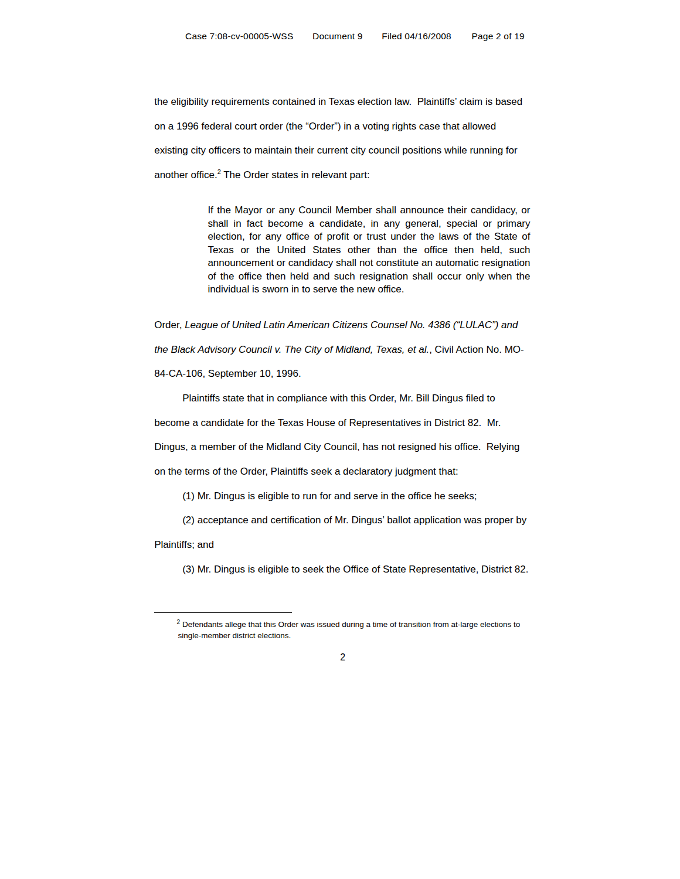Case 7:08-cv-00005-WSS Document 9 Filed 04/16/2008 Page 2 of 19
the eligibility requirements contained in Texas election law. Plaintiffs’ claim is based on a 1996 federal court order (the “Order”) in a voting rights case that allowed existing city officers to maintain their current city council positions while running for another office.2 The Order states in relevant part:
If the Mayor or any Council Member shall announce their candidacy, or shall in fact become a candidate, in any general, special or primary election, for any office of profit or trust under the laws of the State of Texas or the United States other than the office then held, such announcement or candidacy shall not constitute an automatic resignation of the office then held and such resignation shall occur only when the individual is sworn in to serve the new office.
Order, League of United Latin American Citizens Counsel No. 4386 (“LULAC”) and the Black Advisory Council v. The City of Midland, Texas, et al., Civil Action No. MO-84-CA-106, September 10, 1996.
Plaintiffs state that in compliance with this Order, Mr. Bill Dingus filed to become a candidate for the Texas House of Representatives in District 82. Mr. Dingus, a member of the Midland City Council, has not resigned his office. Relying on the terms of the Order, Plaintiffs seek a declaratory judgment that:
(1) Mr. Dingus is eligible to run for and serve in the office he seeks;
(2) acceptance and certification of Mr. Dingus’ ballot application was proper by Plaintiffs; and
(3) Mr. Dingus is eligible to seek the Office of State Representative, District 82.
2 Defendants allege that this Order was issued during a time of transition from at-large elections to single-member district elections.
2